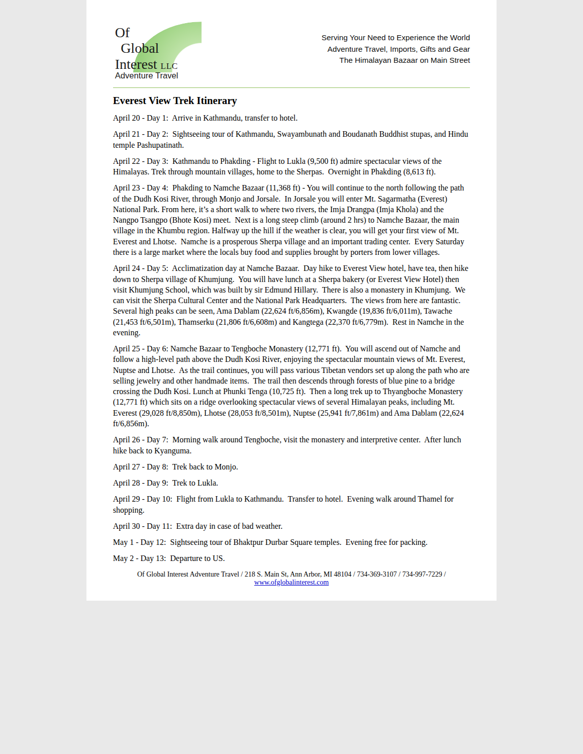Of Global Interest LLC
Adventure Travel
Serving Your Need to Experience the World
Adventure Travel, Imports, Gifts and Gear
The Himalayan Bazaar on Main Street
Everest View Trek Itinerary
April 20 - Day 1: Arrive in Kathmandu, transfer to hotel.
April 21 - Day 2: Sightseeing tour of Kathmandu, Swayambunath and Boudanath Buddhist stupas, and Hindu temple Pashupatinath.
April 22 - Day 3: Kathmandu to Phakding - Flight to Lukla (9,500 ft) admire spectacular views of the Himalayas. Trek through mountain villages, home to the Sherpas. Overnight in Phakding (8,613 ft).
April 23 - Day 4: Phakding to Namche Bazaar (11,368 ft) - You will continue to the north following the path of the Dudh Kosi River, through Monjo and Jorsale. In Jorsale you will enter Mt. Sagarmatha (Everest) National Park. From here, it’s a short walk to where two rivers, the Imja Drangpa (Imja Khola) and the Nangpo Tsangpo (Bhote Kosi) meet. Next is a long steep climb (around 2 hrs) to Namche Bazaar, the main village in the Khumbu region. Halfway up the hill if the weather is clear, you will get your first view of Mt. Everest and Lhotse. Namche is a prosperous Sherpa village and an important trading center. Every Saturday there is a large market where the locals buy food and supplies brought by porters from lower villages.
April 24 - Day 5: Acclimatization day at Namche Bazaar. Day hike to Everest View hotel, have tea, then hike down to Sherpa village of Khumjung. You will have lunch at a Sherpa bakery (or Everest View Hotel) then visit Khumjung School, which was built by sir Edmund Hillary. There is also a monastery in Khumjung. We can visit the Sherpa Cultural Center and the National Park Headquarters. The views from here are fantastic. Several high peaks can be seen, Ama Dablam (22,624 ft/6,856m), Kwangde (19,836 ft/6,011m), Tawache (21,453 ft/6,501m), Thamserku (21,806 ft/6,608m) and Kangtega (22,370 ft/6,779m). Rest in Namche in the evening.
April 25 - Day 6: Namche Bazaar to Tengboche Monastery (12,771 ft). You will ascend out of Namche and follow a high-level path above the Dudh Kosi River, enjoying the spectacular mountain views of Mt. Everest, Nuptse and Lhotse. As the trail continues, you will pass various Tibetan vendors set up along the path who are selling jewelry and other handmade items. The trail then descends through forests of blue pine to a bridge crossing the Dudh Kosi. Lunch at Phunki Tenga (10,725 ft). Then a long trek up to Thyangboche Monastery (12,771 ft) which sits on a ridge overlooking spectacular views of several Himalayan peaks, including Mt. Everest (29,028 ft/8,850m), Lhotse (28,053 ft/8,501m), Nuptse (25,941 ft/7,861m) and Ama Dablam (22,624 ft/6,856m).
April 26 - Day 7: Morning walk around Tengboche, visit the monastery and interpretive center. After lunch hike back to Kyanguma.
April 27 - Day 8: Trek back to Monjo.
April 28 - Day 9: Trek to Lukla.
April 29 - Day 10: Flight from Lukla to Kathmandu. Transfer to hotel. Evening walk around Thamel for shopping.
April 30 - Day 11: Extra day in case of bad weather.
May 1 - Day 12: Sightseeing tour of Bhaktpur Durbar Square temples. Evening free for packing.
May 2 - Day 13: Departure to US.
Of Global Interest Adventure Travel / 218 S. Main St, Ann Arbor, MI 48104 / 734-369-3107 / 734-997-7229 / www.ofglobalinterest.com